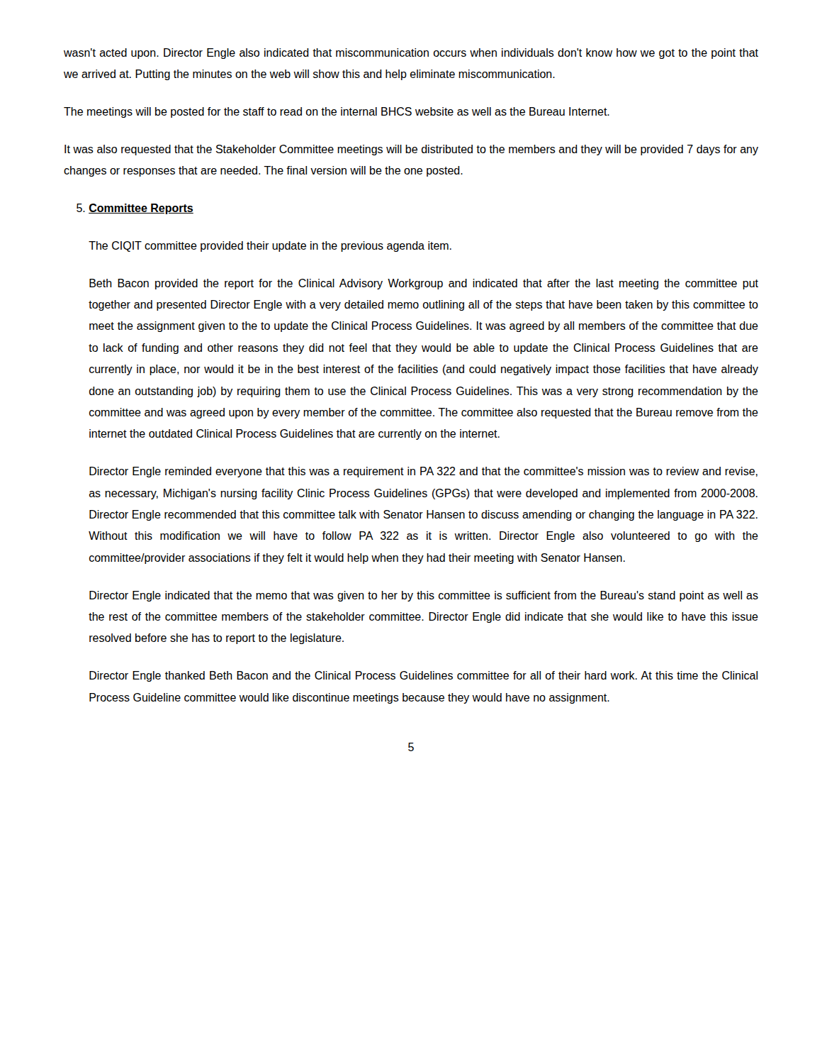wasn't acted upon. Director Engle also indicated that miscommunication occurs when individuals don't know how we got to the point that we arrived at. Putting the minutes on the web will show this and help eliminate miscommunication.
The meetings will be posted for the staff to read on the internal BHCS website as well as the Bureau Internet.
It was also requested that the Stakeholder Committee meetings will be distributed to the members and they will be provided 7 days for any changes or responses that are needed. The final version will be the one posted.
Committee Reports
The CIQIT committee provided their update in the previous agenda item.
Beth Bacon provided the report for the Clinical Advisory Workgroup and indicated that after the last meeting the committee put together and presented Director Engle with a very detailed memo outlining all of the steps that have been taken by this committee to meet the assignment given to the to update the Clinical Process Guidelines. It was agreed by all members of the committee that due to lack of funding and other reasons they did not feel that they would be able to update the Clinical Process Guidelines that are currently in place, nor would it be in the best interest of the facilities (and could negatively impact those facilities that have already done an outstanding job) by requiring them to use the Clinical Process Guidelines. This was a very strong recommendation by the committee and was agreed upon by every member of the committee. The committee also requested that the Bureau remove from the internet the outdated Clinical Process Guidelines that are currently on the internet.
Director Engle reminded everyone that this was a requirement in PA 322 and that the committee's mission was to review and revise, as necessary, Michigan's nursing facility Clinic Process Guidelines (GPGs) that were developed and implemented from 2000-2008. Director Engle recommended that this committee talk with Senator Hansen to discuss amending or changing the language in PA 322. Without this modification we will have to follow PA 322 as it is written. Director Engle also volunteered to go with the committee/provider associations if they felt it would help when they had their meeting with Senator Hansen.
Director Engle indicated that the memo that was given to her by this committee is sufficient from the Bureau's stand point as well as the rest of the committee members of the stakeholder committee. Director Engle did indicate that she would like to have this issue resolved before she has to report to the legislature.
Director Engle thanked Beth Bacon and the Clinical Process Guidelines committee for all of their hard work. At this time the Clinical Process Guideline committee would like discontinue meetings because they would have no assignment.
5